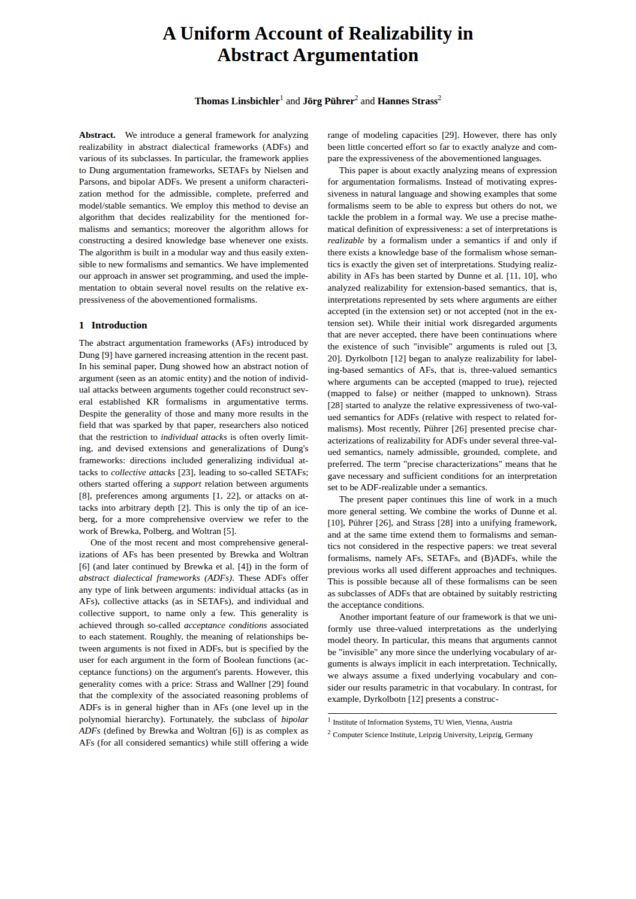A Uniform Account of Realizability in
Abstract Argumentation
Thomas Linsbichler1 and Jörg Pührer2 and Hannes Strass2
Abstract. We introduce a general framework for analyzing realizability in abstract dialectical frameworks (ADFs) and various of its subclasses. In particular, the framework applies to Dung argumentation frameworks, SETAFs by Nielsen and Parsons, and bipolar ADFs. We present a uniform characterization method for the admissible, complete, preferred and model/stable semantics. We employ this method to devise an algorithm that decides realizability for the mentioned formalisms and semantics; moreover the algorithm allows for constructing a desired knowledge base whenever one exists. The algorithm is built in a modular way and thus easily extensible to new formalisms and semantics. We have implemented our approach in answer set programming, and used the implementation to obtain several novel results on the relative expressiveness of the abovementioned formalisms.
1 Introduction
The abstract argumentation frameworks (AFs) introduced by Dung [9] have garnered increasing attention in the recent past. In his seminal paper, Dung showed how an abstract notion of argument (seen as an atomic entity) and the notion of individual attacks between arguments together could reconstruct several established KR formalisms in argumentative terms. Despite the generality of those and many more results in the field that was sparked by that paper, researchers also noticed that the restriction to individual attacks is often overly limiting, and devised extensions and generalizations of Dung's frameworks: directions included generalizing individual attacks to collective attacks [23], leading to so-called SETAFs; others started offering a support relation between arguments [8], preferences among arguments [1, 22], or attacks on attacks into arbitrary depth [2]. This is only the tip of an iceberg, for a more comprehensive overview we refer to the work of Brewka, Polberg, and Woltran [5].
One of the most recent and most comprehensive generalizations of AFs has been presented by Brewka and Woltran [6] (and later continued by Brewka et al. [4]) in the form of abstract dialectical frameworks (ADFs). These ADFs offer any type of link between arguments: individual attacks (as in AFs), collective attacks (as in SETAFs), and individual and collective support, to name only a few. This generality is achieved through so-called acceptance conditions associated to each statement. Roughly, the meaning of relationships between arguments is not fixed in ADFs, but is specified by the user for each argument in the form of Boolean functions (acceptance functions) on the argument's parents. However, this generality comes with a price: Strass and Wallner [29] found that the complexity of the associated reasoning problems of ADFs is in general higher than in AFs (one level up in the polynomial hierarchy). Fortunately, the subclass of bipolar ADFs (defined by Brewka and Woltran [6]) is as complex as AFs (for all considered semantics) while still offering a wide range of modeling capacities [29]. However, there has only been little concerted effort so far to exactly analyze and compare the expressiveness of the abovementioned languages.
This paper is about exactly analyzing means of expression for argumentation formalisms. Instead of motivating expressiveness in natural language and showing examples that some formalisms seem to be able to express but others do not, we tackle the problem in a formal way. We use a precise mathematical definition of expressiveness: a set of interpretations is realizable by a formalism under a semantics if and only if there exists a knowledge base of the formalism whose semantics is exactly the given set of interpretations. Studying realizability in AFs has been started by Dunne et al. [11, 10], who analyzed realizability for extension-based semantics, that is, interpretations represented by sets where arguments are either accepted (in the extension set) or not accepted (not in the extension set). While their initial work disregarded arguments that are never accepted, there have been continuations where the existence of such "invisible" arguments is ruled out [3, 20]. Dyrkolbotn [12] began to analyze realizability for labeling-based semantics of AFs, that is, three-valued semantics where arguments can be accepted (mapped to true), rejected (mapped to false) or neither (mapped to unknown). Strass [28] started to analyze the relative expressiveness of two-valued semantics for ADFs (relative with respect to related formalisms). Most recently, Pührer [26] presented precise characterizations of realizability for ADFs under several three-valued semantics, namely admissible, grounded, complete, and preferred. The term "precise characterizations" means that he gave necessary and sufficient conditions for an interpretation set to be ADF-realizable under a semantics.
The present paper continues this line of work in a much more general setting. We combine the works of Dunne et al. [10], Pührer [26], and Strass [28] into a unifying framework, and at the same time extend them to formalisms and semantics not considered in the respective papers: we treat several formalisms, namely AFs, SETAFs, and (B)ADFs, while the previous works all used different approaches and techniques. This is possible because all of these formalisms can be seen as subclasses of ADFs that are obtained by suitably restricting the acceptance conditions.
Another important feature of our framework is that we uniformly use three-valued interpretations as the underlying model theory. In particular, this means that arguments cannot be "invisible" any more since the underlying vocabulary of arguments is always implicit in each interpretation. Technically, we always assume a fixed underlying vocabulary and consider our results parametric in that vocabulary. In contrast, for example, Dyrkolbotn [12] presents a construc-
1Institute of Information Systems, TU Wien, Vienna, Austria
2Computer Science Institute, Leipzig University, Leipzig, Germany